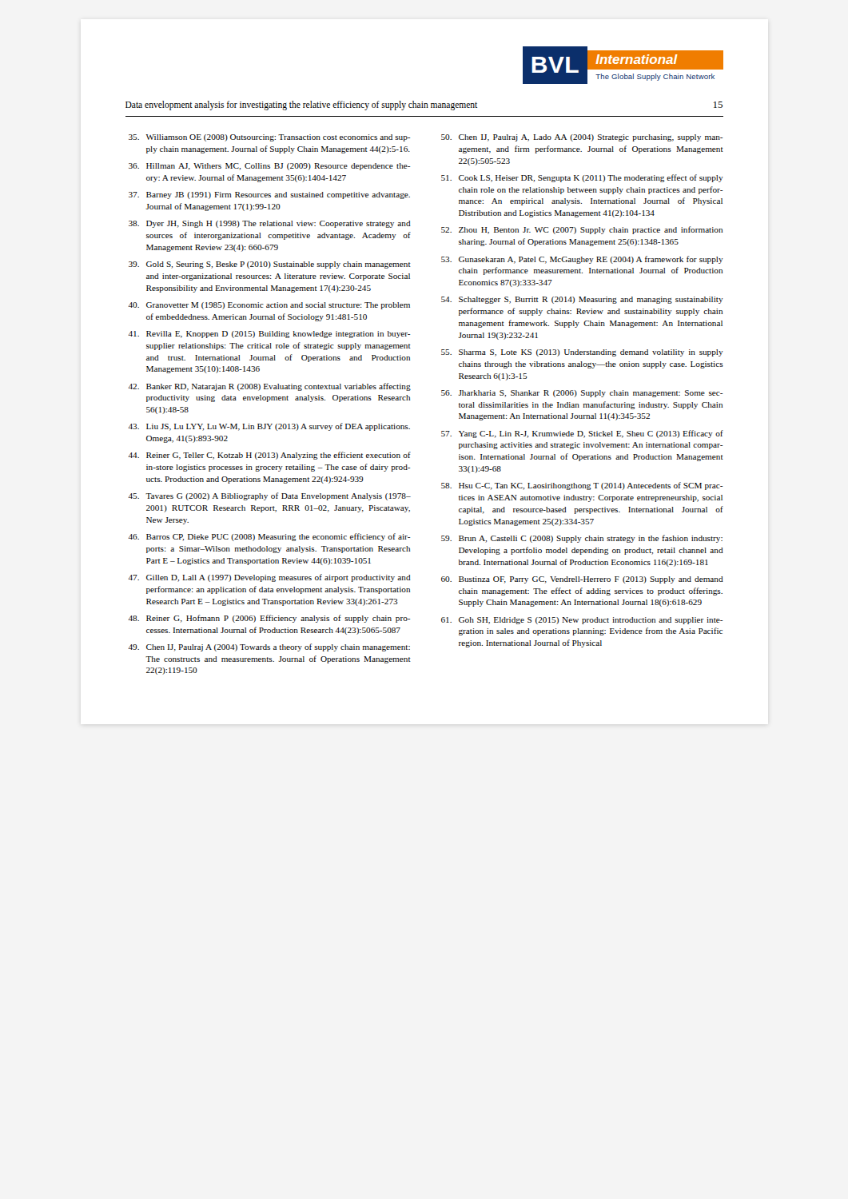BVL
International
The Global Supply Chain Network
Data envelopment analysis for investigating the relative efficiency of supply chain management 15
Williamson OE (2008) Outsourcing: Transaction cost economics and supply chain management. Journal of Supply Chain Management 44(2):5-16.
Hillman AJ, Withers MC, Collins BJ (2009) Resource dependence theory: A review. Journal of Management 35(6):1404-1427
Barney JB (1991) Firm Resources and sustained competitive advantage. Journal of Management 17(1):99-120
Dyer JH, Singh H (1998) The relational view: Cooperative strategy and sources of interorganizational competitive advantage. Academy of Management Review 23(4): 660-679
Gold S, Seuring S, Beske P (2010) Sustainable supply chain management and inter-organizational resources: A literature review. Corporate Social Responsibility and Environmental Management 17(4):230-245
Granovetter M (1985) Economic action and social structure: The problem of embeddedness. American Journal of Sociology 91:481-510
Revilla E, Knoppen D (2015) Building knowledge integration in buyer-supplier relationships: The critical role of strategic supply management and trust. International Journal of Operations and Production Management 35(10):1408-1436
Banker RD, Natarajan R (2008) Evaluating contextual variables affecting productivity using data envelopment analysis. Operations Research 56(1):48-58
Liu JS, Lu LYY, Lu W-M, Lin BJY (2013) A survey of DEA applications. Omega, 41(5):893-902
Reiner G, Teller C, Kotzab H (2013) Analyzing the efficient execution of in-store logistics processes in grocery retailing – The case of dairy products. Production and Operations Management 22(4):924-939
Tavares G (2002) A Bibliography of Data Envelopment Analysis (1978–2001) RUTCOR Research Report, RRR 01–02, January, Piscataway, New Jersey.
Barros CP, Dieke PUC (2008) Measuring the economic efficiency of airports: a Simar–Wilson methodology analysis. Transportation Research Part E – Logistics and Transportation Review 44(6):1039-1051
Gillen D, Lall A (1997) Developing measures of airport productivity and performance: an application of data envelopment analysis. Transportation Research Part E – Logistics and Transportation Review 33(4):261-273
Reiner G, Hofmann P (2006) Efficiency analysis of supply chain processes. International Journal of Production Research 44(23):5065-5087
Chen IJ, Paulraj A (2004) Towards a theory of supply chain management: The constructs and measurements. Journal of Operations Management 22(2):119-150
Chen IJ, Paulraj A, Lado AA (2004) Strategic purchasing, supply management, and firm performance. Journal of Operations Management 22(5):505-523
Cook LS, Heiser DR, Sengupta K (2011) The moderating effect of supply chain role on the relationship between supply chain practices and performance: An empirical analysis. International Journal of Physical Distribution and Logistics Management 41(2):104-134
Zhou H, Benton Jr. WC (2007) Supply chain practice and information sharing. Journal of Operations Management 25(6):1348-1365
Gunasekaran A, Patel C, McGaughey RE (2004) A framework for supply chain performance measurement. International Journal of Production Economics 87(3):333-347
Schaltegger S, Burritt R (2014) Measuring and managing sustainability performance of supply chains: Review and sustainability supply chain management framework. Supply Chain Management: An International Journal 19(3):232-241
Sharma S, Lote KS (2013) Understanding demand volatility in supply chains through the vibrations analogy—the onion supply case. Logistics Research 6(1):3-15
Jharkharia S, Shankar R (2006) Supply chain management: Some sectoral dissimilarities in the Indian manufacturing industry. Supply Chain Management: An International Journal 11(4):345-352
Yang C-L, Lin R-J, Krumwiede D, Stickel E, Sheu C (2013) Efficacy of purchasing activities and strategic involvement: An international comparison. International Journal of Operations and Production Management 33(1):49-68
Hsu C-C, Tan KC, Laosirihongthong T (2014) Antecedents of SCM practices in ASEAN automotive industry: Corporate entrepreneurship, social capital, and resource-based perspectives. International Journal of Logistics Management 25(2):334-357
Brun A, Castelli C (2008) Supply chain strategy in the fashion industry: Developing a portfolio model depending on product, retail channel and brand. International Journal of Production Economics 116(2):169-181
Bustinza OF, Parry GC, Vendrell-Herrero F (2013) Supply and demand chain management: The effect of adding services to product offerings. Supply Chain Management: An International Journal 18(6):618-629
Goh SH, Eldridge S (2015) New product introduction and supplier integration in sales and operations planning: Evidence from the Asia Pacific region. International Journal of Physical